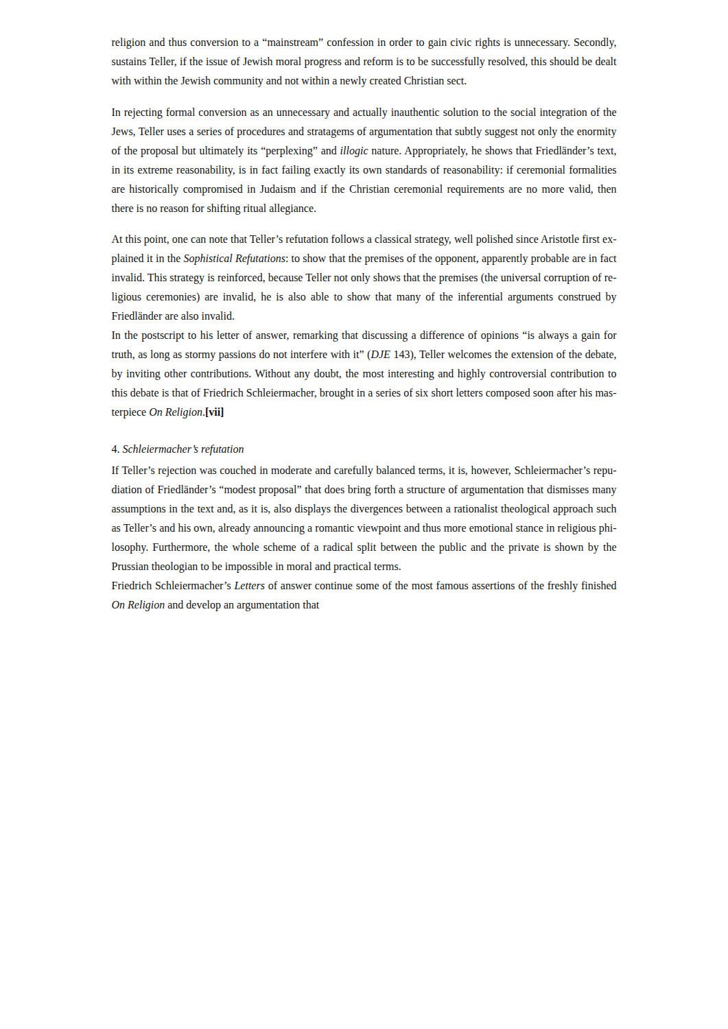religion and thus conversion to a “mainstream” confession in order to gain civic rights is unnecessary. Secondly, sustains Teller, if the issue of Jewish moral progress and reform is to be successfully resolved, this should be dealt with within the Jewish community and not within a newly created Christian sect.
In rejecting formal conversion as an unnecessary and actually inauthentic solution to the social integration of the Jews, Teller uses a series of procedures and stratagems of argumentation that subtly suggest not only the enormity of the proposal but ultimately its “perplexing” and illogic nature. Appropriately, he shows that Friedländer’s text, in its extreme reasonability, is in fact failing exactly its own standards of reasonability: if ceremonial formalities are historically compromised in Judaism and if the Christian ceremonial requirements are no more valid, then there is no reason for shifting ritual allegiance.
At this point, one can note that Teller’s refutation follows a classical strategy, well polished since Aristotle first explained it in the Sophistical Refutations: to show that the premises of the opponent, apparently probable are in fact invalid. This strategy is reinforced, because Teller not only shows that the premises (the universal corruption of religious ceremonies) are invalid, he is also able to show that many of the inferential arguments construed by Friedländer are also invalid.
In the postscript to his letter of answer, remarking that discussing a difference of opinions “is always a gain for truth, as long as stormy passions do not interfere with it” (DJE 143), Teller welcomes the extension of the debate, by inviting other contributions. Without any doubt, the most interesting and highly controversial contribution to this debate is that of Friedrich Schleiermacher, brought in a series of six short letters composed soon after his masterpiece On Religion.[vii]
4. Schleiermacher’s refutation
If Teller’s rejection was couched in moderate and carefully balanced terms, it is, however, Schleiermacher’s repudiation of Friedländer’s “modest proposal” that does bring forth a structure of argumentation that dismisses many assumptions in the text and, as it is, also displays the divergences between a rationalist theological approach such as Teller’s and his own, already announcing a romantic viewpoint and thus more emotional stance in religious philosophy. Furthermore, the whole scheme of a radical split between the public and the private is shown by the Prussian theologian to be impossible in moral and practical terms.
Friedrich Schleiermacher’s Letters of answer continue some of the most famous assertions of the freshly finished On Religion and develop an argumentation that